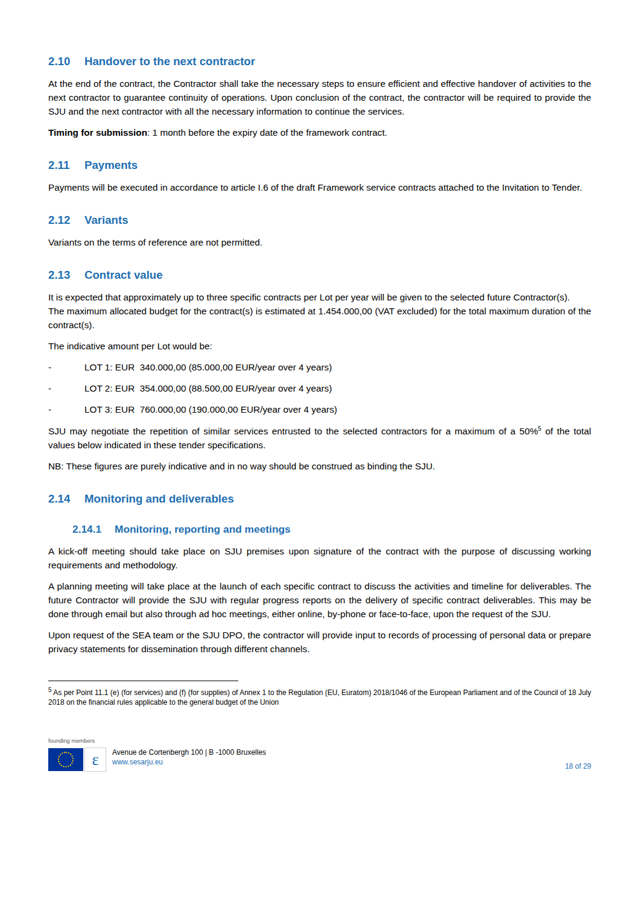2.10 Handover to the next contractor
At the end of the contract, the Contractor shall take the necessary steps to ensure efficient and effective handover of activities to the next contractor to guarantee continuity of operations. Upon conclusion of the contract, the contractor will be required to provide the SJU and the next contractor with all the necessary information to continue the services.
Timing for submission: 1 month before the expiry date of the framework contract.
2.11 Payments
Payments will be executed in accordance to article I.6 of the draft Framework service contracts attached to the Invitation to Tender.
2.12 Variants
Variants on the terms of reference are not permitted.
2.13 Contract value
It is expected that approximately up to three specific contracts per Lot per year will be given to the selected future Contractor(s).
The maximum allocated budget for the contract(s) is estimated at 1.454.000,00 (VAT excluded) for the total maximum duration of the contract(s).
The indicative amount per Lot would be:
-LOT 1: EUR 340.000,00 (85.000,00 EUR/year over 4 years)
-LOT 2: EUR 354.000,00 (88.500,00 EUR/year over 4 years)
-LOT 3: EUR 760.000,00 (190.000,00 EUR/year over 4 years)
SJU may negotiate the repetition of similar services entrusted to the selected contractors for a maximum of a 50%5 of the total values below indicated in these tender specifications.
NB: These figures are purely indicative and in no way should be construed as binding the SJU.
2.14 Monitoring and deliverables
2.14.1 Monitoring, reporting and meetings
A kick-off meeting should take place on SJU premises upon signature of the contract with the purpose of discussing working requirements and methodology.
A planning meeting will take place at the launch of each specific contract to discuss the activities and timeline for deliverables. The future Contractor will provide the SJU with regular progress reports on the delivery of specific contract deliverables. This may be done through email but also through ad hoc meetings, either online, by-phone or face-to-face, upon the request of the SJU.
Upon request of the SEA team or the SJU DPO, the contractor will provide input to records of processing of personal data or prepare privacy statements for dissemination through different channels.
5 As per Point 11.1 (e) (for services) and (f) (for supplies) of Annex 1 to the Regulation (EU, Euratom) 2018/1046 of the European Parliament and of the Council of 18 July 2018 on the financial rules applicable to the general budget of the Union
founding members
ε
Avenue de Cortenbergh 100 | B -1000 Bruxelles
www.sesarju.eu
18 of 29